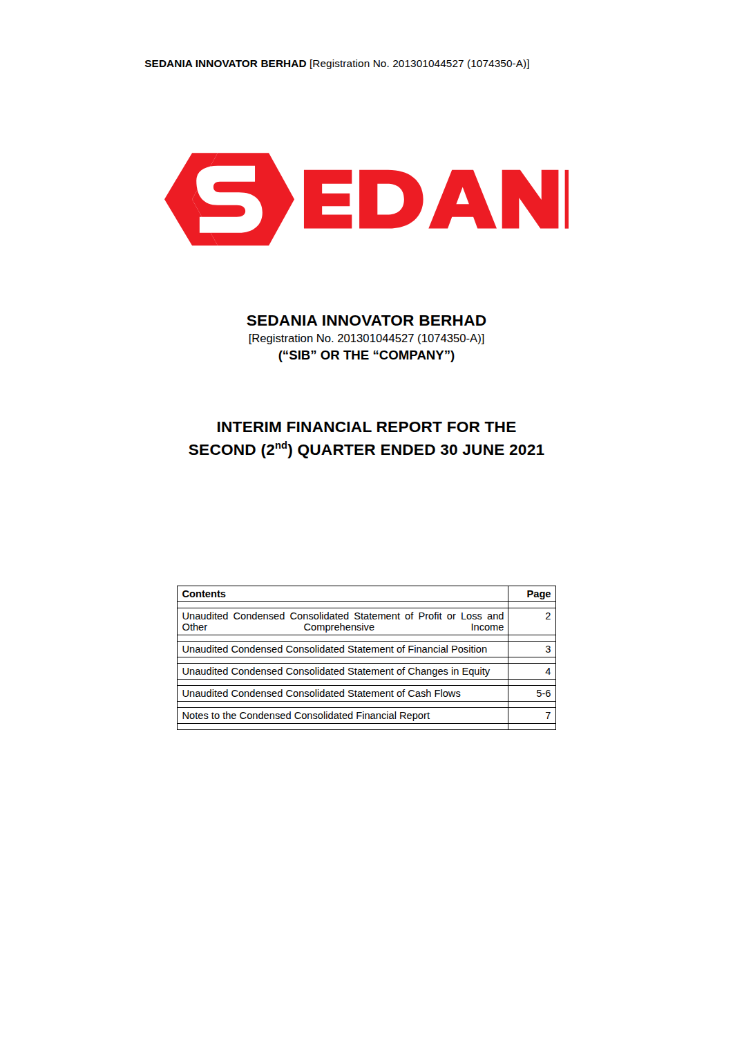SEDANIA INNOVATOR BERHAD [Registration No. 201301044527 (1074350-A)]
SEDANIA INNOVATOR BERHAD
[Registration No. 201301044527 (1074350-A)]
(“SIB” OR THE “COMPANY”)
INTERIM FINANCIAL REPORT FOR THE
SECOND (2nd) QUARTER ENDED 30 JUNE 2021
| Contents | Page |
| --- | --- |
| Unaudited Condensed Consolidated Statement of Profit or Loss and Other Comprehensive Income | 2 |
| Unaudited Condensed Consolidated Statement of Financial Position | 3 |
| Unaudited Condensed Consolidated Statement of Changes in Equity | 4 |
| Unaudited Condensed Consolidated Statement of Cash Flows | 5-6 |
| Notes to the Condensed Consolidated Financial Report | 7 |